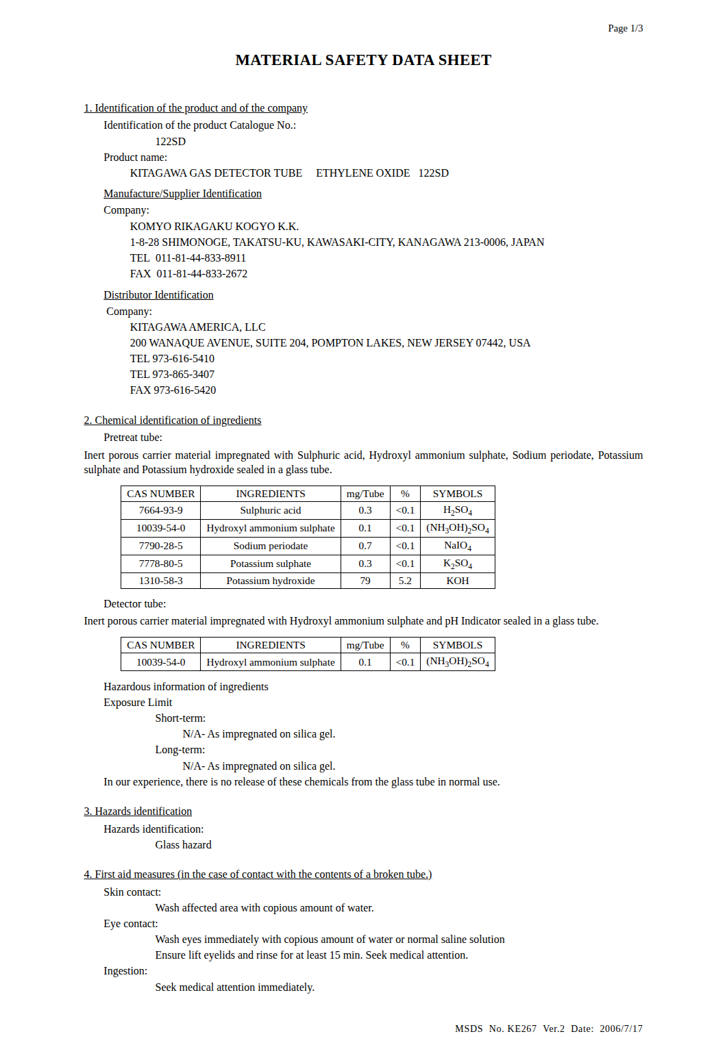Page 1/3
MATERIAL SAFETY DATA SHEET
1. Identification of the product and of the company
Identification of the product Catalogue No.:
122SD
Product name:
KITAGAWA GAS DETECTOR TUBE ETHYLENE OXIDE 122SD
Manufacture/Supplier Identification
Company:
KOMYO RIKAGAKU KOGYO K.K.
1-8-28 SHIMONOGE, TAKATSU-KU, KAWASAKI-CITY, KANAGAWA 213-0006, JAPAN
TEL 011-81-44-833-8911
FAX 011-81-44-833-2672
Distributor Identification
Company:
KITAGAWA AMERICA, LLC
200 WANAQUE AVENUE, SUITE 204, POMPTON LAKES, NEW JERSEY 07442, USA
TEL 973-616-5410
TEL 973-865-3407
FAX 973-616-5420
2. Chemical identification of ingredients
Pretreat tube:
Inert porous carrier material impregnated with Sulphuric acid, Hydroxyl ammonium sulphate, Sodium periodate, Potassium sulphate and Potassium hydroxide sealed in a glass tube.
| CAS NUMBER | INGREDIENTS | mg/Tube | % | SYMBOLS |
| --- | --- | --- | --- | --- |
| 7664-93-9 | Sulphuric acid | 0.3 | <0.1 | H 2 SO 4 |
| 10039-54-0 | Hydroxyl ammonium sulphate | 0.1 | <0.1 | (NH 3 OH) 2 SO 4 |
| 7790-28-5 | Sodium periodate | 0.7 | <0.1 | NaIO 4 |
| 7778-80-5 | Potassium sulphate | 0.3 | <0.1 | K 2 SO 4 |
| 1310-58-3 | Potassium hydroxide | 79 | 5.2 | KOH |
Detector tube:
Inert porous carrier material impregnated with Hydroxyl ammonium sulphate and pH Indicator sealed in a glass tube.
| CAS NUMBER | INGREDIENTS | mg/Tube | % | SYMBOLS |
| --- | --- | --- | --- | --- |
| 10039-54-0 | Hydroxyl ammonium sulphate | 0.1 | <0.1 | (NH 3 OH) 2 SO 4 |
Hazardous information of ingredients
Exposure Limit
Short-term:
N/A- As impregnated on silica gel.
Long-term:
N/A- As impregnated on silica gel.
In our experience, there is no release of these chemicals from the glass tube in normal use.
3. Hazards identification
Hazards identification:
Glass hazard
4. First aid measures (in the case of contact with the contents of a broken tube.)
Skin contact:
Wash affected area with copious amount of water.
Eye contact:
Wash eyes immediately with copious amount of water or normal saline solution
Ensure lift eyelids and rinse for at least 15 min. Seek medical attention.
Ingestion:
Seek medical attention immediately.
MSDS No. KE267 Ver.2 Date: 2006/7/17